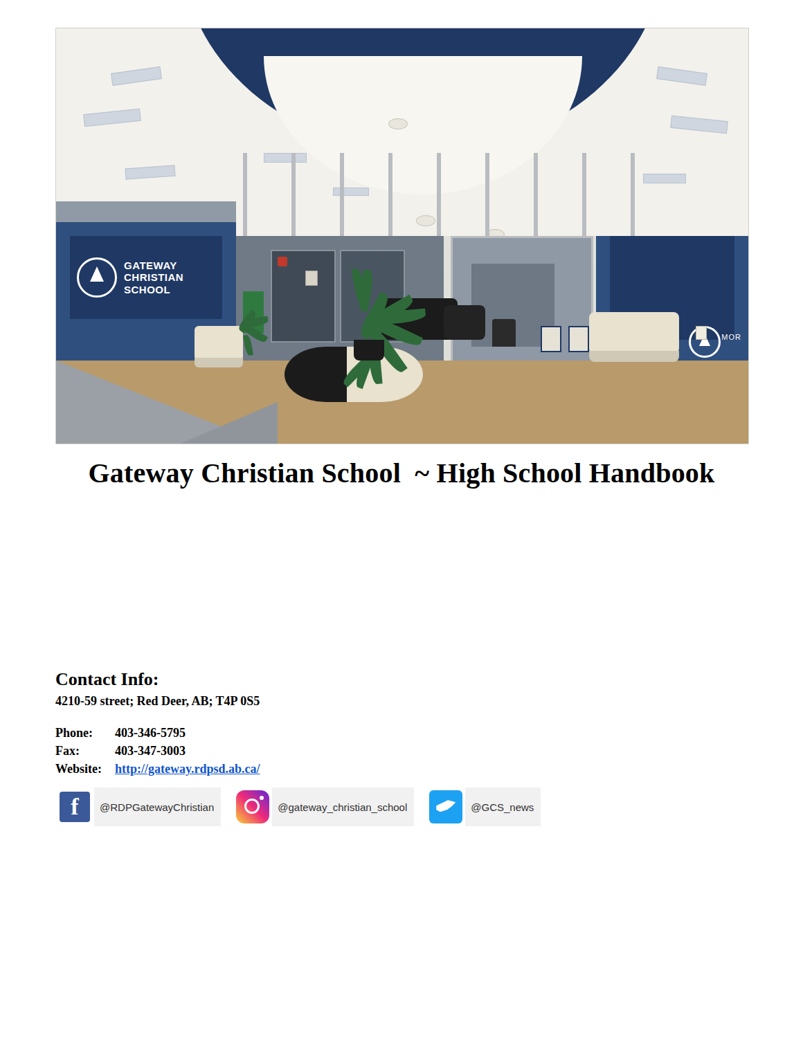MOR
GATEWAY
CHRISTIAN
SCHOOL
Gateway Christian School ~ High School Handbook
Contact Info:
4210-59 street; Red Deer, AB; T4P 0S5
Phone: 403-346-5795
Fax: 403-347-3003
Website: http://gateway.rdpsd.ab.ca/
f
@RDPGatewayChristian
@gateway_christian_school
@GCS_news